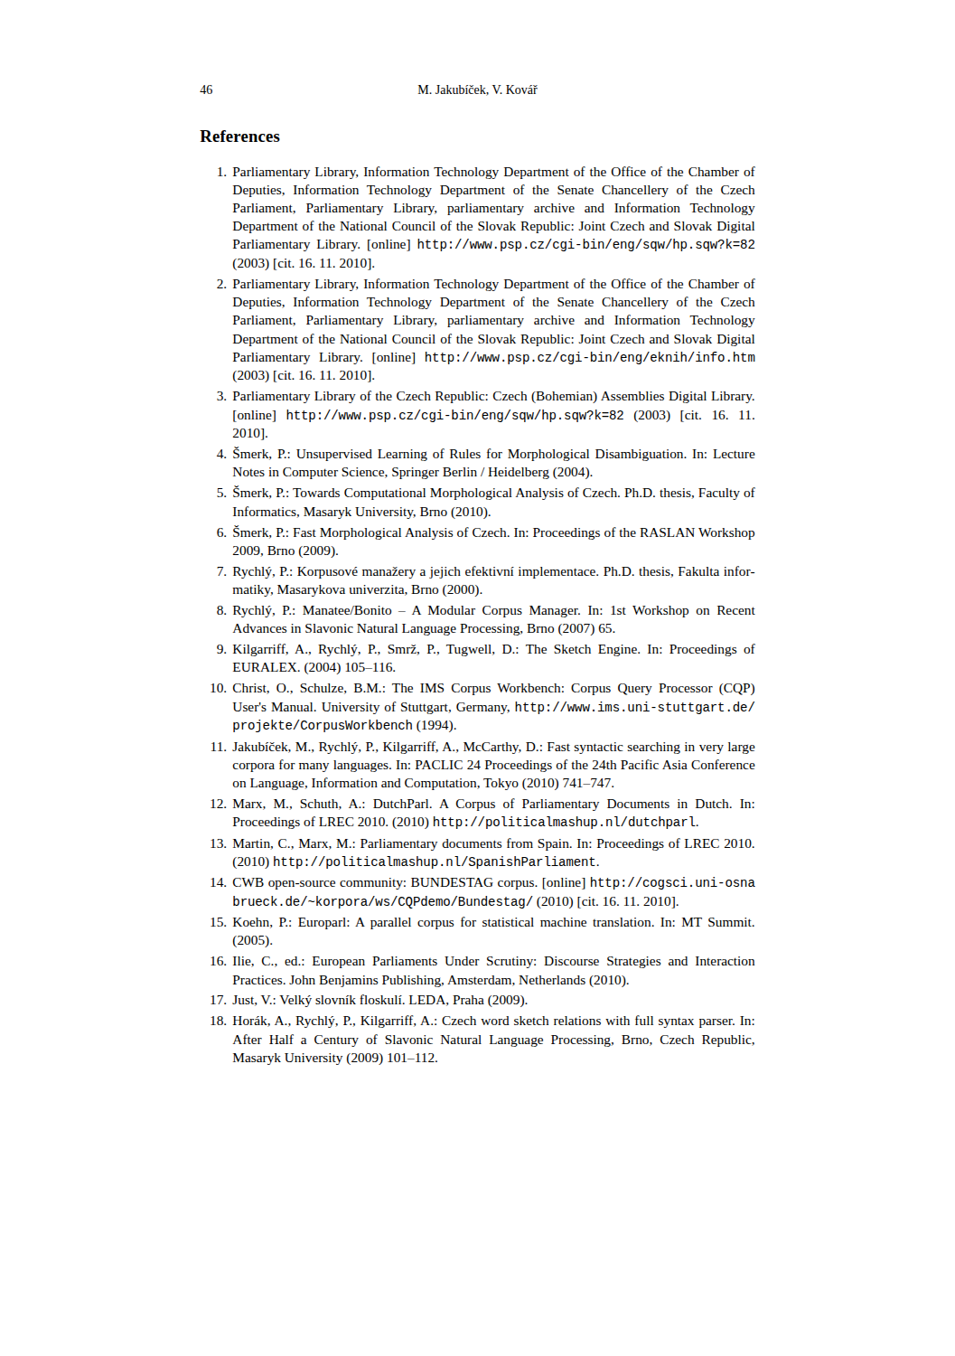46 M. Jakubíček, V. Kovář
References
Parliamentary Library, Information Technology Department of the Office of the Chamber of Deputies, Information Technology Department of the Senate Chancellery of the Czech Parliament, Parliamentary Library, parliamentary archive and Information Technology Department of the National Council of the Slovak Republic: Joint Czech and Slovak Digital Parliamentary Library. [online] http://www.psp.cz/cgi-bin/eng/sqw/hp.sqw?k=82 (2003) [cit. 16. 11. 2010].
Parliamentary Library, Information Technology Department of the Office of the Chamber of Deputies, Information Technology Department of the Senate Chancellery of the Czech Parliament, Parliamentary Library, parliamentary archive and Information Technology Department of the National Council of the Slovak Republic: Joint Czech and Slovak Digital Parliamentary Library. [online] http://www.psp.cz/cgi-bin/eng/eknih/info.htm (2003) [cit. 16. 11. 2010].
Parliamentary Library of the Czech Republic: Czech (Bohemian) Assemblies Digital Library. [online] http://www.psp.cz/cgi-bin/eng/sqw/hp.sqw?k=82 (2003) [cit. 16. 11. 2010].
Šmerk, P.: Unsupervised Learning of Rules for Morphological Disambiguation. In: Lecture Notes in Computer Science, Springer Berlin / Heidelberg (2004).
Šmerk, P.: Towards Computational Morphological Analysis of Czech. Ph.D. thesis, Faculty of Informatics, Masaryk University, Brno (2010).
Šmerk, P.: Fast Morphological Analysis of Czech. In: Proceedings of the RASLAN Workshop 2009, Brno (2009).
Rychlý, P.: Korpusové manažery a jejich efektivní implementace. Ph.D. thesis, Fakulta informatiky, Masarykova univerzita, Brno (2000).
Rychlý, P.: Manatee/Bonito – A Modular Corpus Manager. In: 1st Workshop on Recent Advances in Slavonic Natural Language Processing, Brno (2007) 65.
Kilgarriff, A., Rychlý, P., Smrž, P., Tugwell, D.: The Sketch Engine. In: Proceedings of EURALEX. (2004) 105–116.
Christ, O., Schulze, B.M.: The IMS Corpus Workbench: Corpus Query Processor (CQP) User's Manual. University of Stuttgart, Germany, http://www.ims.uni-stuttgart.de/projekte/CorpusWorkbench (1994).
Jakubíček, M., Rychlý, P., Kilgarriff, A., McCarthy, D.: Fast syntactic searching in very large corpora for many languages. In: PACLIC 24 Proceedings of the 24th Pacific Asia Conference on Language, Information and Computation, Tokyo (2010) 741–747.
Marx, M., Schuth, A.: DutchParl. A Corpus of Parliamentary Documents in Dutch. In: Proceedings of LREC 2010. (2010) http://politicalmashup.nl/dutchparl.
Martin, C., Marx, M.: Parliamentary documents from Spain. In: Proceedings of LREC 2010. (2010) http://politicalmashup.nl/SpanishParliament.
CWB open-source community: BUNDESTAG corpus. [online] http://cogsci.uni-osnabrueck.de/~korpora/ws/CQPdemo/Bundestag/ (2010) [cit. 16. 11. 2010].
Koehn, P.: Europarl: A parallel corpus for statistical machine translation. In: MT Summit. (2005).
Ilie, C., ed.: European Parliaments Under Scrutiny: Discourse Strategies and Interaction Practices. John Benjamins Publishing, Amsterdam, Netherlands (2010).
Just, V.: Velký slovník floskulí. LEDA, Praha (2009).
Horák, A., Rychlý, P., Kilgarriff, A.: Czech word sketch relations with full syntax parser. In: After Half a Century of Slavonic Natural Language Processing, Brno, Czech Republic, Masaryk University (2009) 101–112.